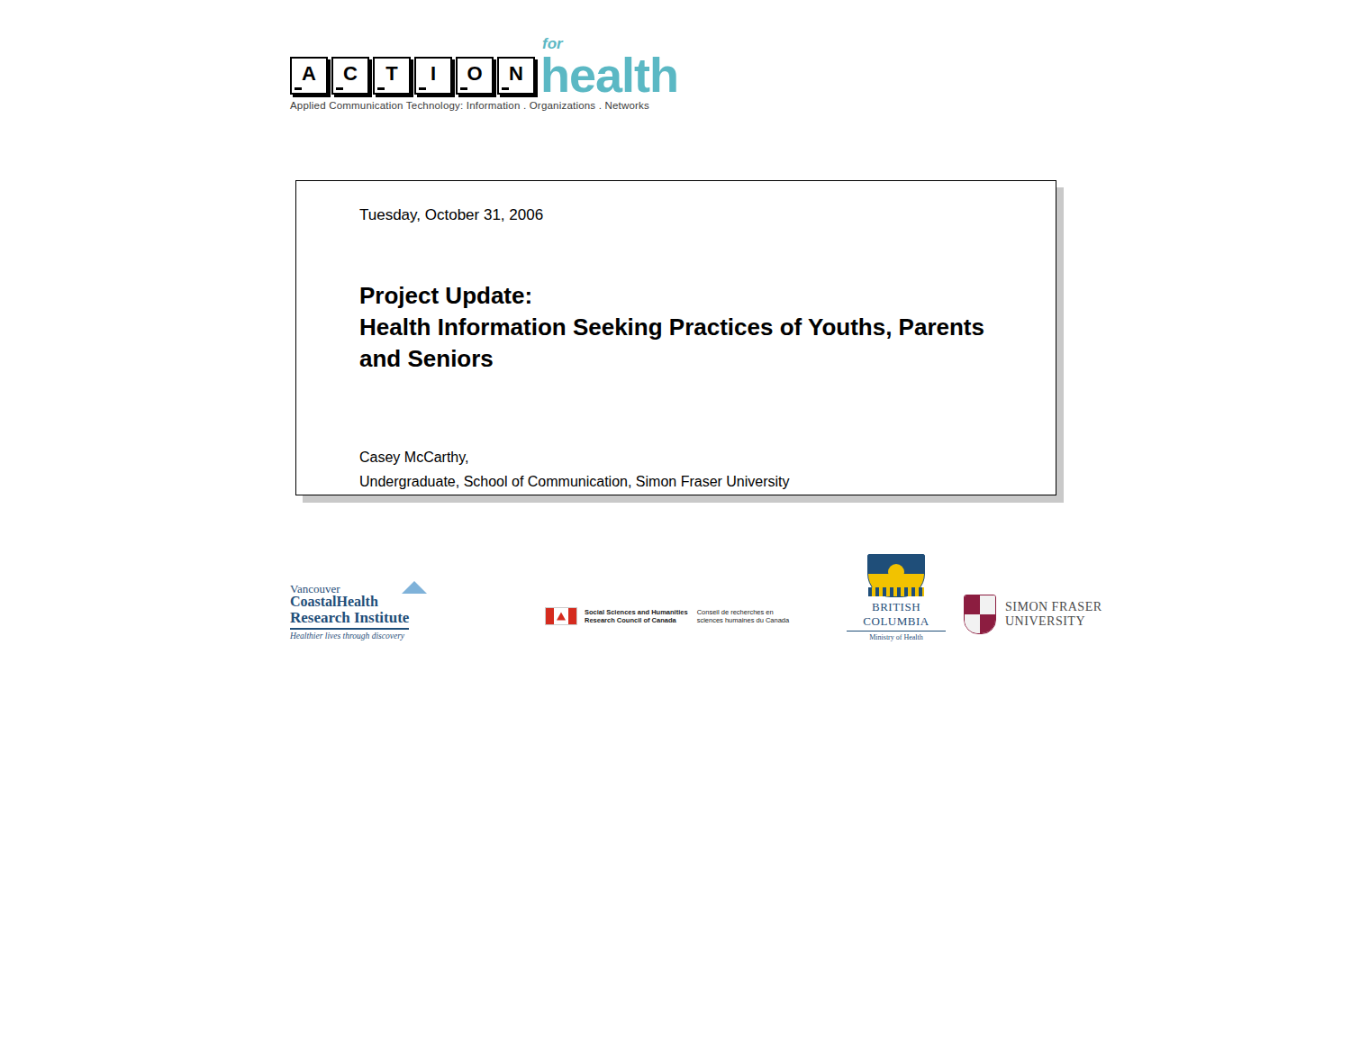A
C
T
I
O
N
forhealth
Applied Communication Technology: Information . Organizations . Networks
Tuesday, October 31, 2006
Project Update: Health Information Seeking Practices of Youths, Parents and Seniors
Casey McCarthy, Undergraduate, School of Communication, Simon Fraser University
Vancouver
CoastalHealth
Research Institute
Healthier lives through discovery
Social Sciences and Humanities
Research Council of Canada
Conseil de recherches en
sciences humaines du Canada
BRITISH
COLUMBIA
Ministry of Health
SIMON FRASER
UNIVERSITY